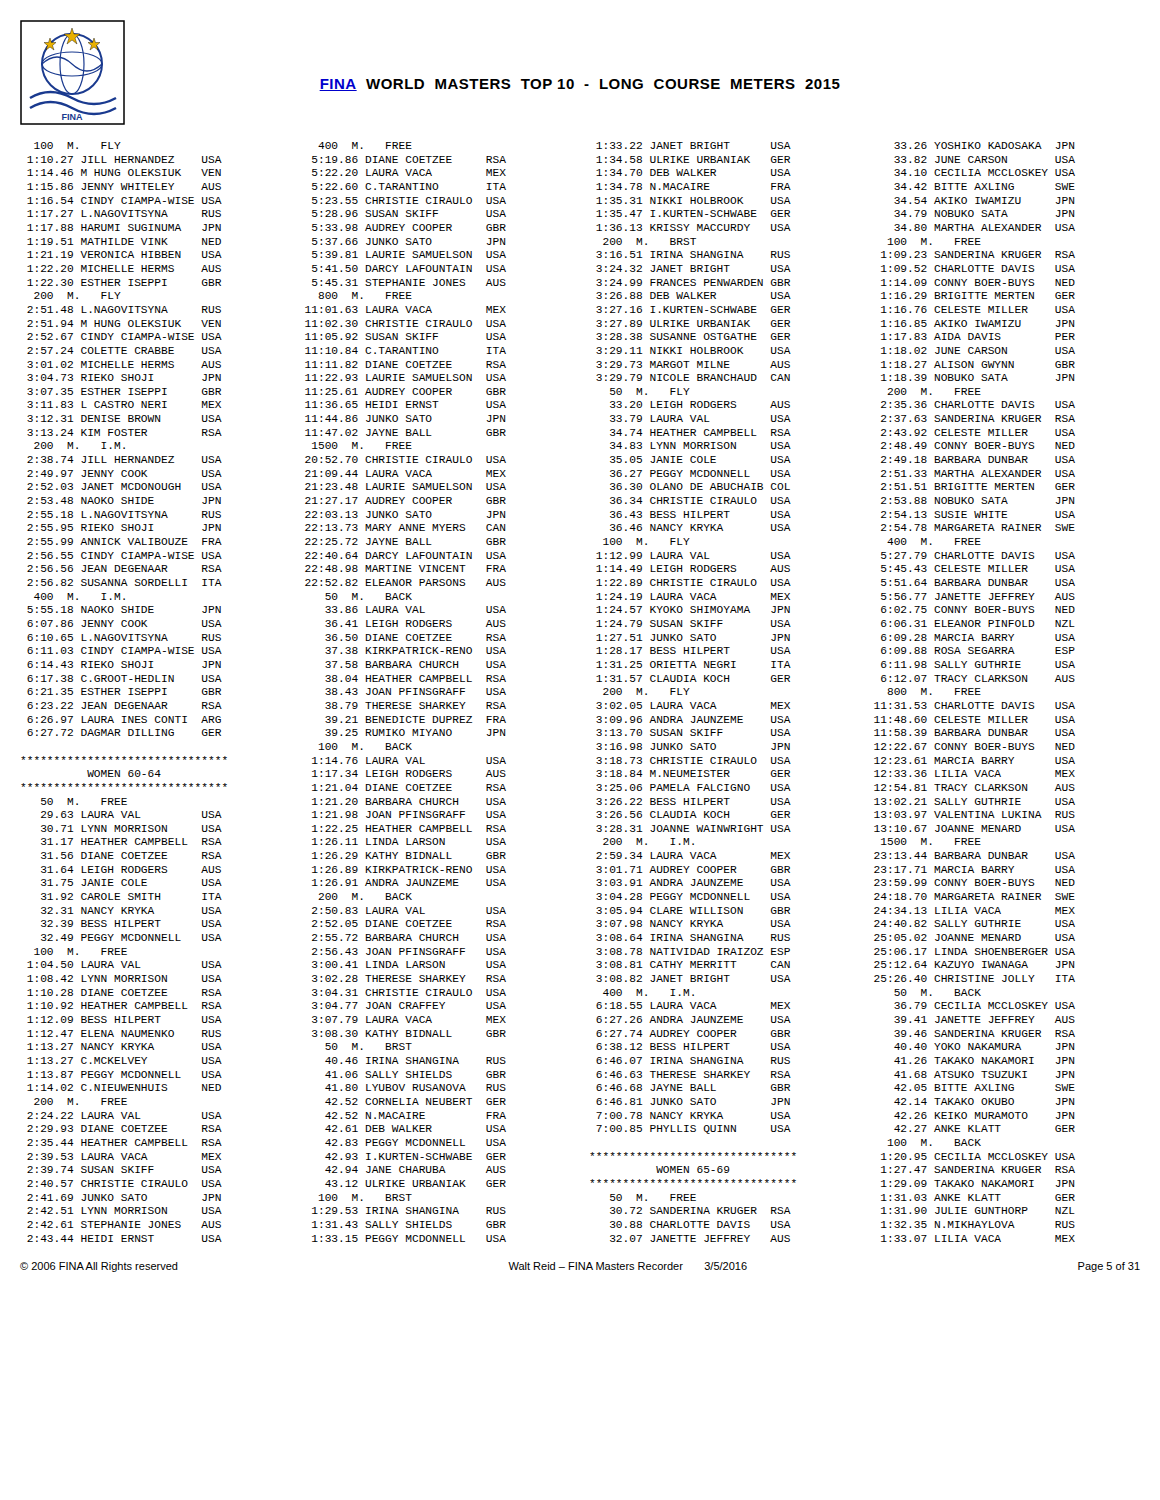FINA
FINA WORLD MASTERS TOP 10 - LONG COURSE METERS 2015
100 M. FLY 1:10.27 JILL HERNANDEZ USA 1:14.46 M HUNG OLEKSIUK VEN 1:15.86 JENNY WHITELEY AUS 1:16.54 CINDY CIAMPA-WISE USA 1:17.27 L.NAGOVITSYNA RUS 1:17.88 HARUMI SUGINUMA JPN 1:19.51 MATHILDE VINK NED 1:21.19 VERONICA HIBBEN USA 1:22.20 MICHELLE HERMS AUS 1:22.30 ESTHER ISEPPI GBR 200 M. FLY 2:51.48 L.NAGOVITSYNA RUS 2:51.94 M HUNG OLEKSIUK VEN 2:52.67 CINDY CIAMPA-WISE USA 2:57.24 COLETTE CRABBE USA 3:01.02 MICHELLE HERMS AUS 3:04.73 RIEKO SHOJI JPN 3:07.35 ESTHER ISEPPI GBR 3:11.83 L CASTRO NERI MEX 3:12.31 DENISE BROWN USA 3:13.24 KIM FOSTER RSA 200 M. I.M. 2:38.74 JILL HERNANDEZ USA 2:49.97 JENNY COOK USA 2:52.03 JANET MCDONOUGH USA 2:53.48 NAOKO SHIDE JPN 2:55.18 L.NAGOVITSYNA RUS 2:55.95 RIEKO SHOJI JPN 2:55.99 ANNICK VALIBOUZE FRA 2:56.55 CINDY CIAMPA-WISE USA 2:56.56 JEAN DEGENAAR RSA 2:56.82 SUSANNA SORDELLI ITA 400 M. I.M. 5:55.18 NAOKO SHIDE JPN 6:07.86 JENNY COOK USA 6:10.65 L.NAGOVITSYNA RUS 6:11.03 CINDY CIAMPA-WISE USA 6:14.43 RIEKO SHOJI JPN 6:17.38 C.GROOT-HEDLIN USA 6:21.35 ESTHER ISEPPI GBR 6:23.22 JEAN DEGENAAR RSA 6:26.97 LAURA INES CONTI ARG 6:27.72 DAGMAR DILLING GER ******************************* WOMEN 60-64 ******************************* 50 M. FREE 29.63 LAURA VAL USA 30.71 LYNN MORRISON USA 31.17 HEATHER CAMPBELL RSA 31.56 DIANE COETZEE RSA 31.64 LEIGH RODGERS AUS 31.75 JANIE COLE USA 31.92 CAROLE SMITH ITA 32.31 NANCY KRYKA USA 32.39 BESS HILPERT USA 32.49 PEGGY MCDONNELL USA 100 M. FREE 1:04.50 LAURA VAL USA 1:08.42 LYNN MORRISON USA 1:10.28 DIANE COETZEE RSA 1:10.92 HEATHER CAMPBELL RSA 1:12.09 BESS HILPERT USA 1:12.47 ELENA NAUMENKO RUS 1:13.27 NANCY KRYKA USA 1:13.27 C.MCKELVEY USA 1:13.87 PEGGY MCDONNELL USA 1:14.02 C.NIEUWENHUIS NED 200 M. FREE 2:24.22 LAURA VAL USA 2:29.93 DIANE COETZEE RSA 2:35.44 HEATHER CAMPBELL RSA 2:39.53 LAURA VACA MEX 2:39.74 SUSAN SKIFF USA 2:40.57 CHRISTIE CIRAULO USA 2:41.69 JUNKO SATO JPN 2:42.51 LYNN MORRISON USA 2:42.61 STEPHANIE JONES AUS 2:43.44 HEIDI ERNST USA
400 M. FREE 5:19.86 DIANE COETZEE RSA 5:22.20 LAURA VACA MEX 5:22.60 C.TARANTINO ITA 5:23.55 CHRISTIE CIRAULO USA 5:28.96 SUSAN SKIFF USA 5:33.98 AUDREY COOPER GBR 5:37.66 JUNKO SATO JPN 5:39.81 LAURIE SAMUELSON USA 5:41.50 DARCY LAFOUNTAIN USA 5:45.31 STEPHANIE JONES AUS 800 M. FREE 11:01.63 LAURA VACA MEX 11:02.30 CHRISTIE CIRAULO USA 11:05.92 SUSAN SKIFF USA 11:10.84 C.TARANTINO ITA 11:11.82 DIANE COETZEE RSA 11:22.93 LAURIE SAMUELSON USA 11:25.61 AUDREY COOPER GBR 11:36.65 HEIDI ERNST USA 11:44.86 JUNKO SATO JPN 11:47.02 JAYNE BALL GBR 1500 M. FREE 20:52.70 CHRISTIE CIRAULO USA 21:09.44 LAURA VACA MEX 21:23.48 LAURIE SAMUELSON USA 21:27.17 AUDREY COOPER GBR 22:03.13 JUNKO SATO JPN 22:13.73 MARY ANNE MYERS CAN 22:25.72 JAYNE BALL GBR 22:40.64 DARCY LAFOUNTAIN USA 22:48.98 MARTINE VINCENT FRA 22:52.82 ELEANOR PARSONS AUS 50 M. BACK 33.86 LAURA VAL USA 36.41 LEIGH RODGERS AUS 36.50 DIANE COETZEE RSA 37.38 KIRKPATRICK-RENO USA 37.58 BARBARA CHURCH USA 38.04 HEATHER CAMPBELL RSA 38.43 JOAN PFINSGRAFF USA 38.79 THERESE SHARKEY RSA 39.21 BENEDICTE DUPREZ FRA 39.25 RUMIKO MIYANO JPN 100 M. BACK 1:14.76 LAURA VAL USA 1:17.34 LEIGH RODGERS AUS 1:21.04 DIANE COETZEE RSA 1:21.20 BARBARA CHURCH USA 1:21.98 JOAN PFINSGRAFF USA 1:22.25 HEATHER CAMPBELL RSA 1:26.11 LINDA LARSON USA 1:26.29 KATHY BIDNALL GBR 1:26.89 KIRKPATRICK-RENO USA 1:26.91 ANDRA JAUNZEME USA 200 M. BACK 2:50.83 LAURA VAL USA 2:52.05 DIANE COETZEE RSA 2:55.72 BARBARA CHURCH USA 2:56.43 JOAN PFINSGRAFF USA 3:00.41 LINDA LARSON USA 3:02.28 THERESE SHARKEY RSA 3:04.31 CHRISTIE CIRAULO USA 3:04.77 JOAN CRAFFEY USA 3:07.79 LAURA VACA MEX 3:08.30 KATHY BIDNALL GBR 50 M. BRST 40.46 IRINA SHANGINA RUS 41.06 SALLY SHIELDS GBR 41.80 LYUBOV RUSANOVA RUS 42.52 CORNELIA NEUBERT GER 42.52 N.MACAIRE FRA 42.61 DEB WALKER USA 42.83 PEGGY MCDONNELL USA 42.93 I.KURTEN-SCHWABE GER 42.94 JANE CHARUBA AUS 43.12 ULRIKE URBANIAK GER 100 M. BRST 1:29.53 IRINA SHANGINA RUS 1:31.43 SALLY SHIELDS GBR 1:33.15 PEGGY MCDONNELL USA
1:33.22 JANET BRIGHT USA 1:34.58 ULRIKE URBANIAK GER 1:34.70 DEB WALKER USA 1:34.78 N.MACAIRE FRA 1:35.31 NIKKI HOLBROOK USA 1:35.47 I.KURTEN-SCHWABE GER 1:36.13 KRISSY MACCURDY USA 200 M. BRST 3:16.51 IRINA SHANGINA RUS 3:24.32 JANET BRIGHT USA 3:24.99 FRANCES PENWARDEN GBR 3:26.88 DEB WALKER USA 3:27.16 I.KURTEN-SCHWABE GER 3:27.89 ULRIKE URBANIAK GER 3:28.38 SUSANNE OSTGATHE GER 3:29.11 NIKKI HOLBROOK USA 3:29.73 MARGOT MILNE AUS 3:29.79 NICOLE BRANCHAUD CAN 50 M. FLY 33.20 LEIGH RODGERS AUS 33.79 LAURA VAL USA 34.74 HEATHER CAMPBELL RSA 34.83 LYNN MORRISON USA 35.05 JANIE COLE USA 36.27 PEGGY MCDONNELL USA 36.30 OLANO DE ABUCHAIB COL 36.34 CHRISTIE CIRAULO USA 36.43 BESS HILPERT USA 36.46 NANCY KRYKA USA 100 M. FLY 1:12.99 LAURA VAL USA 1:14.49 LEIGH RODGERS AUS 1:22.89 CHRISTIE CIRAULO USA 1:24.19 LAURA VACA MEX 1:24.57 KYOKO SHIMOYAMA JPN 1:24.79 SUSAN SKIFF USA 1:27.51 JUNKO SATO JPN 1:28.17 BESS HILPERT USA 1:31.25 ORIETTA NEGRI ITA 1:31.57 CLAUDIA KOCH GER 200 M. FLY 3:02.05 LAURA VACA MEX 3:09.96 ANDRA JAUNZEME USA 3:13.70 SUSAN SKIFF USA 3:16.98 JUNKO SATO JPN 3:18.73 CHRISTIE CIRAULO USA 3:18.84 M.NEUMEISTER GER 3:25.06 PAMELA FALCIGNO USA 3:26.22 BESS HILPERT USA 3:26.56 CLAUDIA KOCH GER 3:28.31 JOANNE WAINWRIGHT USA 200 M. I.M. 2:59.34 LAURA VACA MEX 3:01.71 AUDREY COOPER GBR 3:03.91 ANDRA JAUNZEME USA 3:04.28 PEGGY MCDONNELL USA 3:05.94 CLARE WILLISON GBR 3:07.98 NANCY KRYKA USA 3:08.64 IRINA SHANGINA RUS 3:08.78 NATIVIDAD IRAIZOZ ESP 3:08.81 CATHY MERRITT CAN 3:08.82 JANET BRIGHT USA 400 M. I.M. 6:18.55 LAURA VACA MEX 6:27.26 ANDRA JAUNZEME USA 6:27.74 AUDREY COOPER GBR 6:38.12 BESS HILPERT USA 6:46.07 IRINA SHANGINA RUS 6:46.63 THERESE SHARKEY RSA 6:46.68 JAYNE BALL GBR 6:46.81 JUNKO SATO JPN 7:00.78 NANCY KRYKA USA 7:00.85 PHYLLIS QUINN USA ******************************* WOMEN 65-69 ******************************* 50 M. FREE 30.72 SANDERINA KRUGER RSA 30.88 CHARLOTTE DAVIS USA 32.07 JANETTE JEFFREY AUS
33.26 YOSHIKO KADOSAKA JPN 33.82 JUNE CARSON USA 34.10 CECILIA MCCLOSKEY USA 34.42 BITTE AXLING SWE 34.54 AKIKO IWAMIZU JPN 34.79 NOBUKO SATA JPN 34.80 MARTHA ALEXANDER USA 100 M. FREE 1:09.23 SANDERINA KRUGER RSA 1:09.52 CHARLOTTE DAVIS USA 1:14.09 CONNY BOER-BUYS NED 1:16.29 BRIGITTE MERTEN GER 1:16.76 CELESTE MILLER USA 1:16.85 AKIKO IWAMIZU JPN 1:17.83 AIDA DAVIS PER 1:18.02 JUNE CARSON USA 1:18.27 ALISON GWYNN GBR 1:18.39 NOBUKO SATA JPN 200 M. FREE 2:35.36 CHARLOTTE DAVIS USA 2:37.63 SANDERINA KRUGER RSA 2:43.92 CELESTE MILLER USA 2:48.49 CONNY BOER-BUYS NED 2:49.18 BARBARA DUNBAR USA 2:51.33 MARTHA ALEXANDER USA 2:51.51 BRIGITTE MERTEN GER 2:53.88 NOBUKO SATA JPN 2:54.13 SUSIE WHITE USA 2:54.78 MARGARETA RAINER SWE 400 M. FREE 5:27.79 CHARLOTTE DAVIS USA 5:45.43 CELESTE MILLER USA 5:51.64 BARBARA DUNBAR USA 5:56.77 JANETTE JEFFREY AUS 6:02.75 CONNY BOER-BUYS NED 6:06.31 ELEANOR PINFOLD NZL 6:09.28 MARCIA BARRY USA 6:09.88 ROSA SEGARRA ESP 6:11.98 SALLY GUTHRIE USA 6:12.07 TRACY CLARKSON AUS 800 M. FREE 11:31.53 CHARLOTTE DAVIS USA 11:48.60 CELESTE MILLER USA 11:58.39 BARBARA DUNBAR USA 12:22.67 CONNY BOER-BUYS NED 12:23.61 MARCIA BARRY USA 12:33.36 LILIA VACA MEX 12:54.81 TRACY CLARKSON AUS 13:02.21 SALLY GUTHRIE USA 13:03.97 VALENTINA LUKINA RUS 13:10.67 JOANNE MENARD USA 1500 M. FREE 23:13.44 BARBARA DUNBAR USA 23:17.71 MARCIA BARRY USA 23:59.99 CONNY BOER-BUYS NED 24:18.70 MARGARETA RAINER SWE 24:34.13 LILIA VACA MEX 24:40.82 SALLY GUTHRIE USA 25:05.02 JOANNE MENARD USA 25:06.17 LINDA SHOENBERGER USA 25:12.64 KAZUYO IWANAGA JPN 25:26.40 CHRISTINE JOLLY ITA 50 M. BACK 36.79 CECILIA MCCLOSKEY USA 39.41 JANETTE JEFFREY AUS 39.46 SANDERINA KRUGER RSA 40.40 YOKO NAKAMURA JPN 41.26 TAKAKO NAKAMORI JPN 41.68 ATSUKO TSUZUKI JPN 42.05 BITTE AXLING SWE 42.14 TAKAKO OKUBO JPN 42.26 KEIKO MURAMOTO JPN 42.27 ANKE KLATT GER 100 M. BACK 1:20.95 CECILIA MCCLOSKEY USA 1:27.47 SANDERINA KRUGER RSA 1:29.09 TAKAKO NAKAMORI JPN 1:31.03 ANKE KLATT GER 1:31.90 JULIE GUNTHORP NZL 1:32.35 N.MIKHAYLOVA RUS 1:33.07 LILIA VACA MEX
© 2006 FINA All Rights reserved
Walt Reid – FINA Masters Recorder 3/5/2016
Page 5 of 31